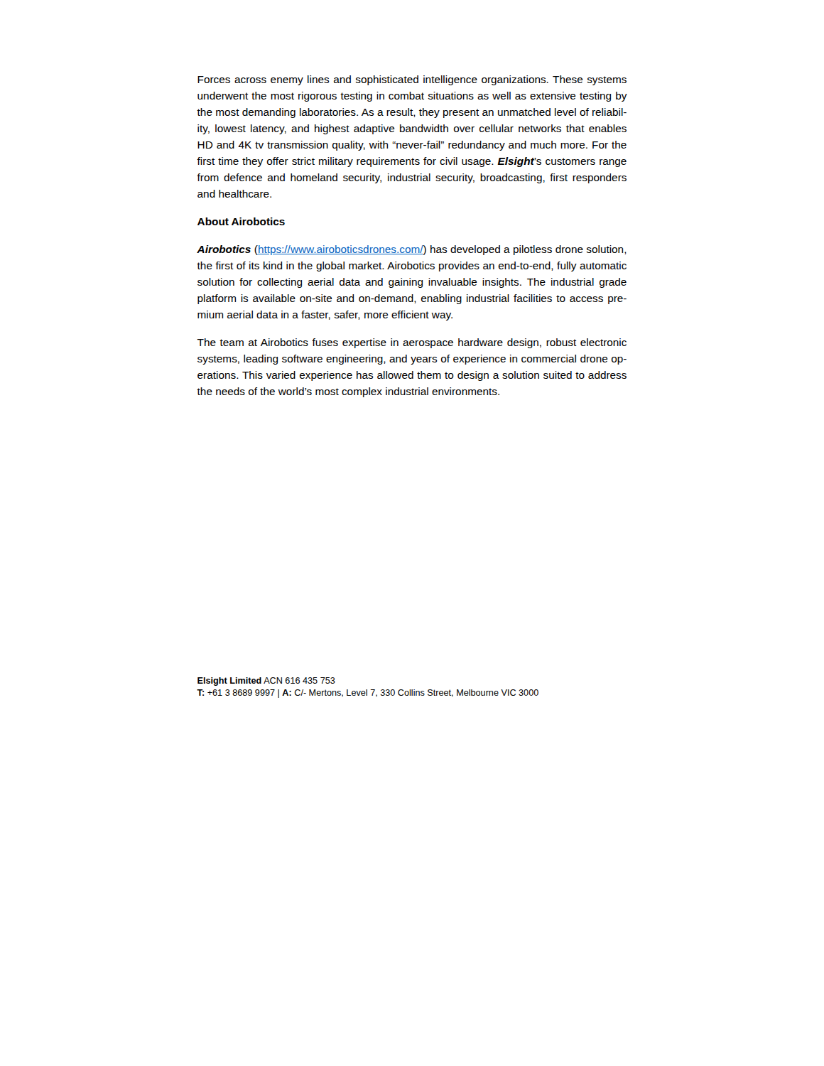Forces across enemy lines and sophisticated intelligence organizations. These systems underwent the most rigorous testing in combat situations as well as extensive testing by the most demanding laboratories. As a result, they present an unmatched level of reliability, lowest latency, and highest adaptive bandwidth over cellular networks that enables HD and 4K tv transmission quality, with “never-fail” redundancy and much more. For the first time they offer strict military requirements for civil usage. Elsight’s customers range from defence and homeland security, industrial security, broadcasting, first responders and healthcare.
About Airobotics
Airobotics (https://www.airoboticsdrones.com/) has developed a pilotless drone solution, the first of its kind in the global market. Airobotics provides an end-to-end, fully automatic solution for collecting aerial data and gaining invaluable insights. The industrial grade platform is available on-site and on-demand, enabling industrial facilities to access premium aerial data in a faster, safer, more efficient way.
The team at Airobotics fuses expertise in aerospace hardware design, robust electronic systems, leading software engineering, and years of experience in commercial drone operations. This varied experience has allowed them to design a solution suited to address the needs of the world’s most complex industrial environments.
Elsight Limited ACN 616 435 753
T: +61 3 8689 9997 | A: C/- Mertons, Level 7, 330 Collins Street, Melbourne VIC 3000